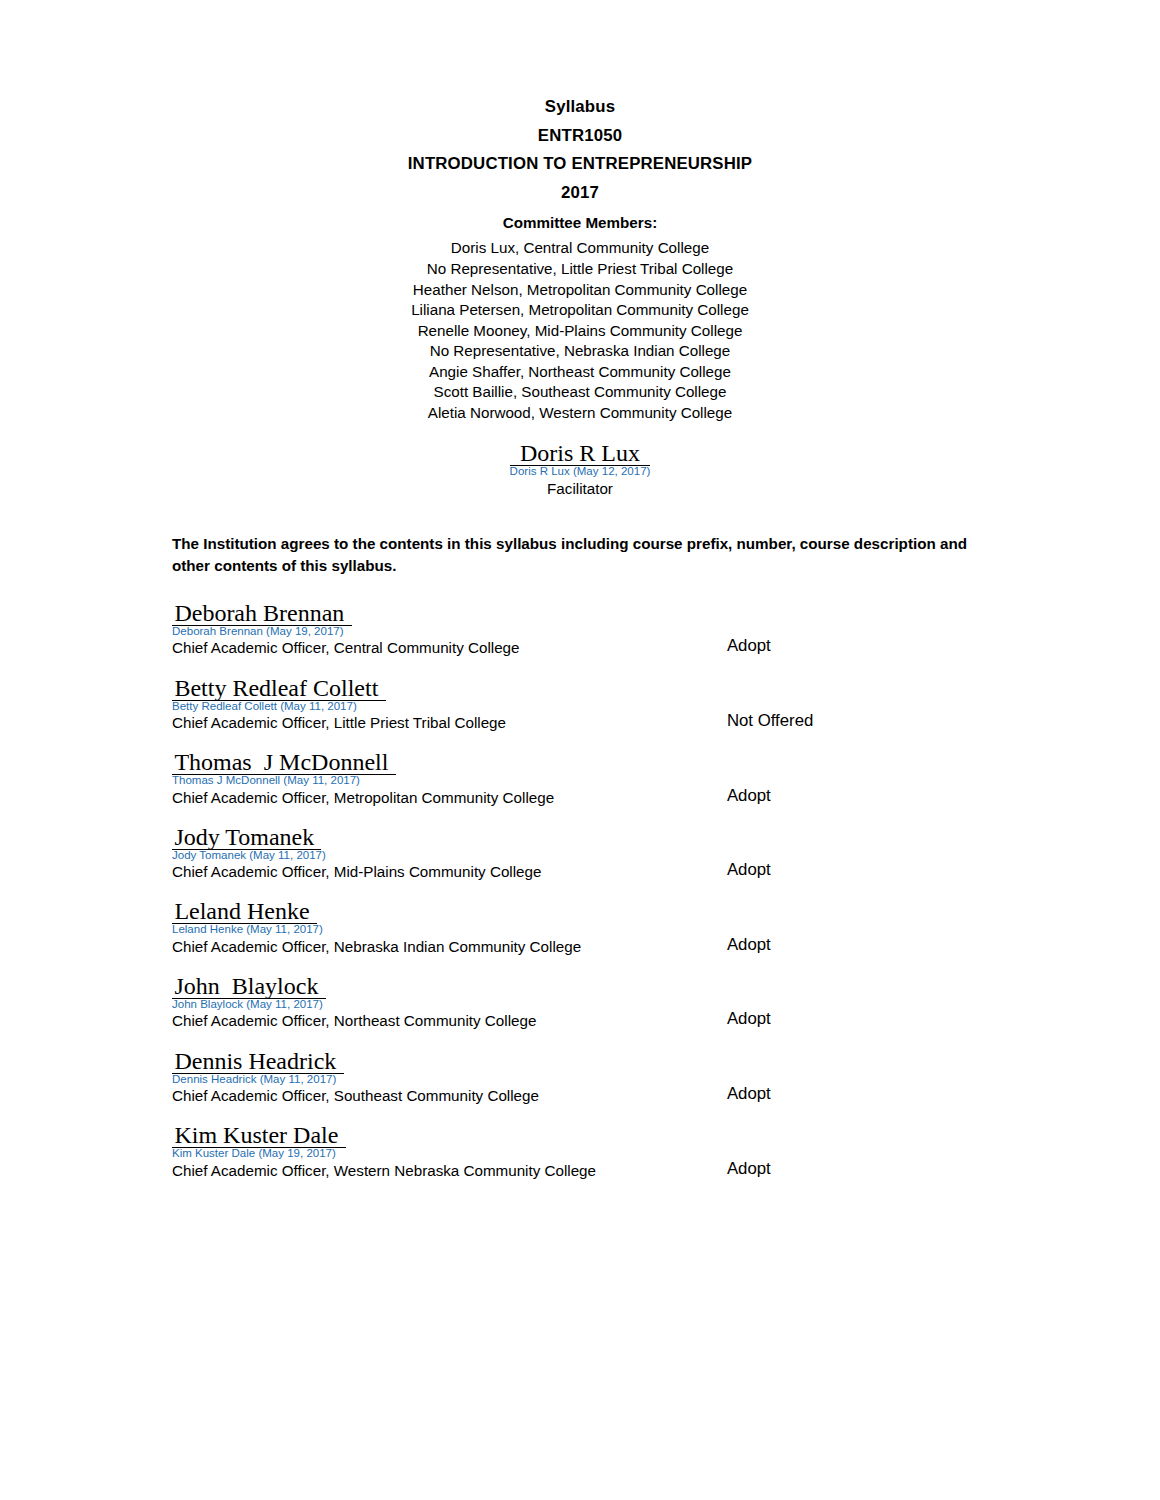Syllabus
ENTR1050
INTRODUCTION TO ENTREPRENEURSHIP
2017
Committee Members:
Doris Lux, Central Community College
No Representative, Little Priest Tribal College
Heather Nelson, Metropolitan Community College
Liliana Petersen, Metropolitan Community College
Renelle Mooney, Mid-Plains Community College
No Representative, Nebraska Indian College
Angie Shaffer, Northeast Community College
Scott Baillie, Southeast Community College
Aletia Norwood, Western Community College
Doris R Lux
Doris R Lux (May 12, 2017)
Facilitator
The Institution agrees to the contents in this syllabus including course prefix, number, course description and other contents of this syllabus.
| Deborah Brennan Deborah Brennan (May 19, 2017) Chief Academic Officer, Central Community College | Adopt |
| Betty Redleaf Collett Betty Redleaf Collett (May 11, 2017) Chief Academic Officer, Little Priest Tribal College | Not Offered |
| Thomas J McDonnell Thomas J McDonnell (May 11, 2017) Chief Academic Officer, Metropolitan Community College | Adopt |
| Jody Tomanek Jody Tomanek (May 11, 2017) Chief Academic Officer, Mid-Plains Community College | Adopt |
| Leland Henke Leland Henke (May 11, 2017) Chief Academic Officer, Nebraska Indian Community College | Adopt |
| John Blaylock John Blaylock (May 11, 2017) Chief Academic Officer, Northeast Community College | Adopt |
| Dennis Headrick Dennis Headrick (May 11, 2017) Chief Academic Officer, Southeast Community College | Adopt |
| Kim Kuster Dale Kim Kuster Dale (May 19, 2017) Chief Academic Officer, Western Nebraska Community College | Adopt |